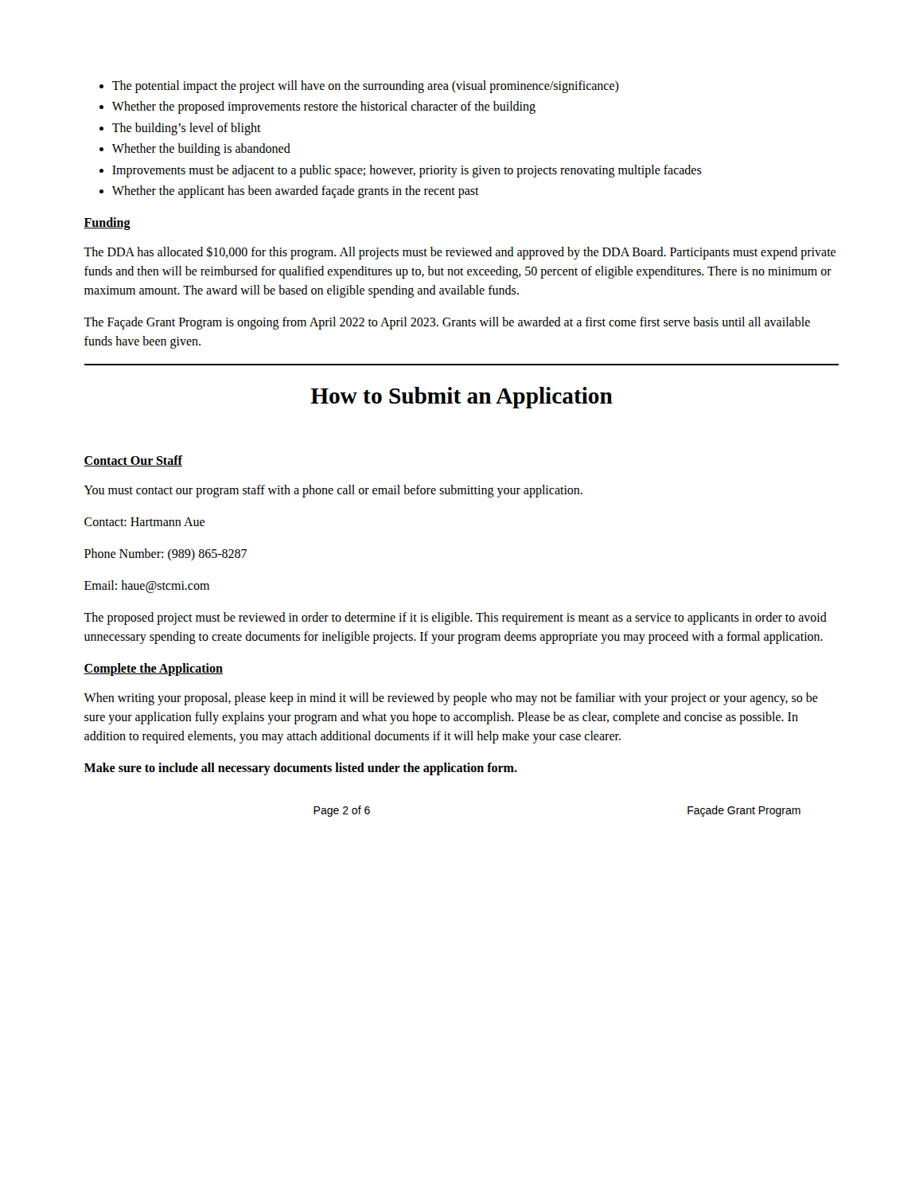The potential impact the project will have on the surrounding area (visual prominence/significance)
Whether the proposed improvements restore the historical character of the building
The building’s level of blight
Whether the building is abandoned
Improvements must be adjacent to a public space; however, priority is given to projects renovating multiple facades
Whether the applicant has been awarded façade grants in the recent past
Funding
The DDA has allocated $10,000 for this program. All projects must be reviewed and approved by the DDA Board. Participants must expend private funds and then will be reimbursed for qualified expenditures up to, but not exceeding, 50 percent of eligible expenditures. There is no minimum or maximum amount. The award will be based on eligible spending and available funds.
The Façade Grant Program is ongoing from April 2022 to April 2023. Grants will be awarded at a first come first serve basis until all available funds have been given.
How to Submit an Application
Contact Our Staff
You must contact our program staff with a phone call or email before submitting your application.
Contact: Hartmann Aue
Phone Number: (989) 865-8287
Email: haue@stcmi.com
The proposed project must be reviewed in order to determine if it is eligible. This requirement is meant as a service to applicants in order to avoid unnecessary spending to create documents for ineligible projects. If your program deems appropriate you may proceed with a formal application.
Complete the Application
When writing your proposal, please keep in mind it will be reviewed by people who may not be familiar with your project or your agency, so be sure your application fully explains your program and what you hope to accomplish. Please be as clear, complete and concise as possible. In addition to required elements, you may attach additional documents if it will help make your case clearer.
Make sure to include all necessary documents listed under the application form.
Page 2 of 6 Façade Grant Program